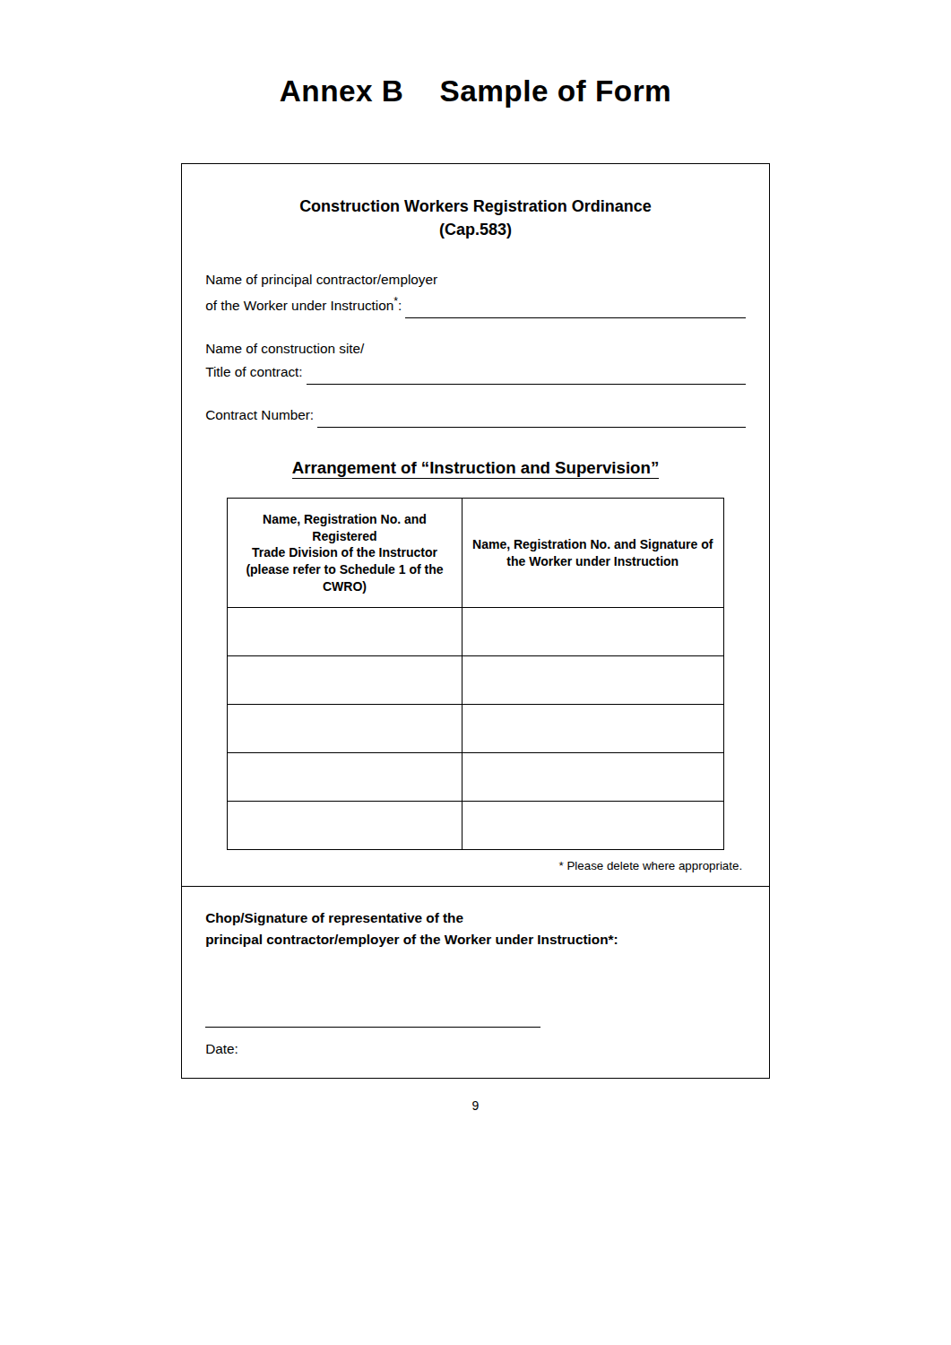Annex B Sample of Form
Construction Workers Registration Ordinance
(Cap.583)
Name of principal contractor/employer
of the Worker under Instruction*:
Name of construction site/
Title of contract:
Contract Number:
Arrangement of “Instruction and Supervision”
| Name, Registration No. and Registered Trade Division of the Instructor (please refer to Schedule 1 of the CWRO) | Name, Registration No. and Signature of the Worker under Instruction |
| --- | --- |
* Please delete where appropriate.
Chop/Signature of representative of the
principal contractor/employer of the Worker under Instruction*:
Date:
9